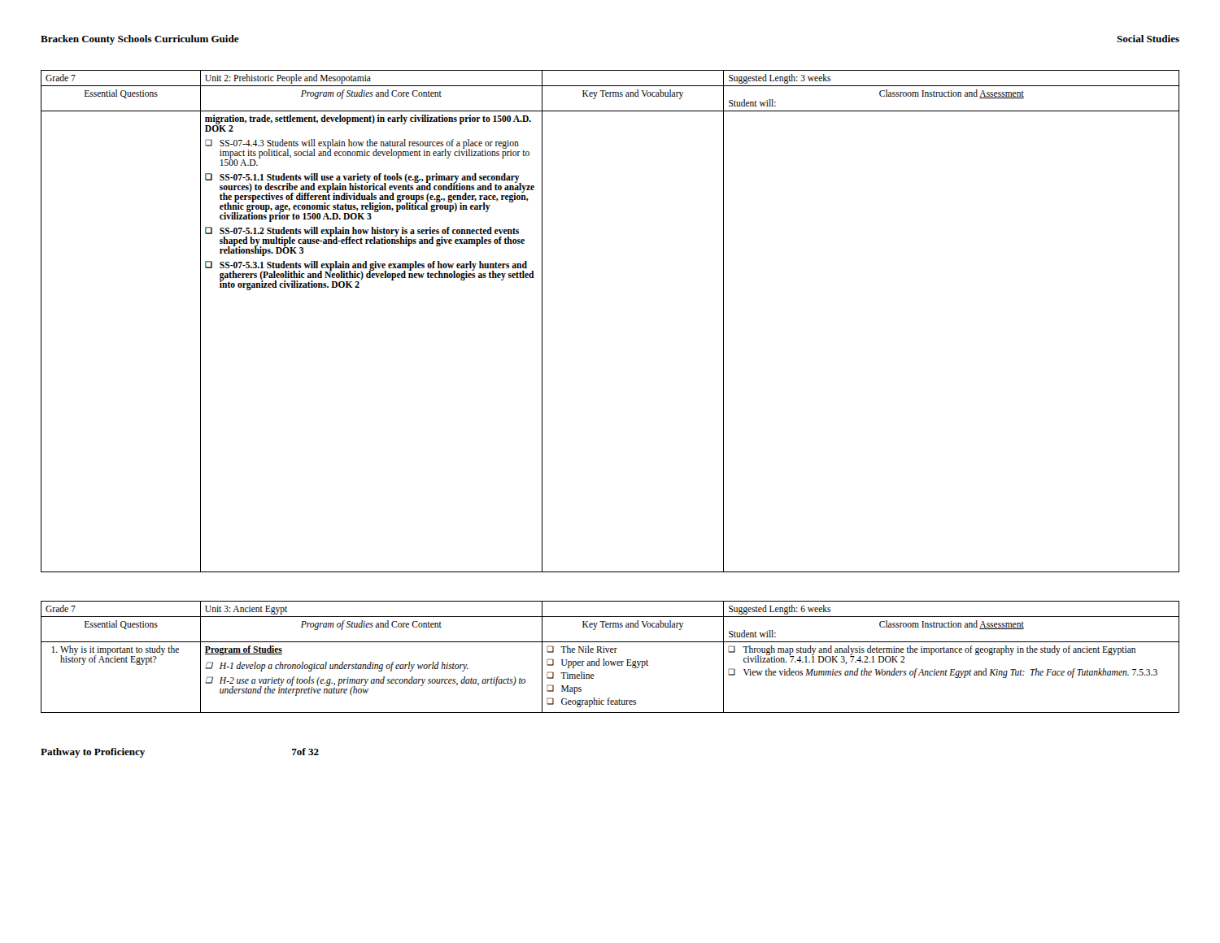Bracken County Schools Curriculum Guide
Social Studies
| Grade 7 | Unit 2: Prehistoric People and Mesopotamia | | Suggested Length: 3 weeks |
| Essential Questions | Program of Studies and Core Content | Key Terms and Vocabulary | Classroom Instruction and Assessment Student will: |
| | migration, trade, settlement, development) in early civilizations prior to 1500 A.D. DOK 2 SS-07-4.4.3 Students will explain how the natural resources of a place or region impact its political, social and economic development in early civilizations prior to 1500 A.D. SS-07-5.1.1 Students will use a variety of tools (e.g., primary and secondary sources) to describe and explain historical events and conditions and to analyze the perspectives of different individuals and groups (e.g., gender, race, region, ethnic group, age, economic status, religion, political group) in early civilizations prior to 1500 A.D. DOK 3 SS-07-5.1.2 Students will explain how history is a series of connected events shaped by multiple cause-and-effect relationships and give examples of those relationships. DOK 3 SS-07-5.3.1 Students will explain and give examples of how early hunters and gatherers (Paleolithic and Neolithic) developed new technologies as they settled into organized civilizations. DOK 2 | | |
| Grade 7 | Unit 3: Ancient Egypt | | Suggested Length: 6 weeks |
| Essential Questions | Program of Studies and Core Content | Key Terms and Vocabulary | Classroom Instruction and Assessment Student will: |
| Why is it important to study the history of Ancient Egypt? | Program of Studies H-1 develop a chronological understanding of early world history. H-2 use a variety of tools (e.g., primary and secondary sources, data, artifacts) to understand the interpretive nature (how | The Nile River Upper and lower Egypt Timeline Maps Geographic features | Through map study and analysis determine the importance of geography in the study of ancient Egyptian civilization. 7.4.1.1 DOK 3, 7.4.2.1 DOK 2 View the videos Mummies and the Wonders of Ancient Egypt and King Tut: The Face of Tutankhamen. 7.5.3.3 |
Pathway to Proficiency
7of 32